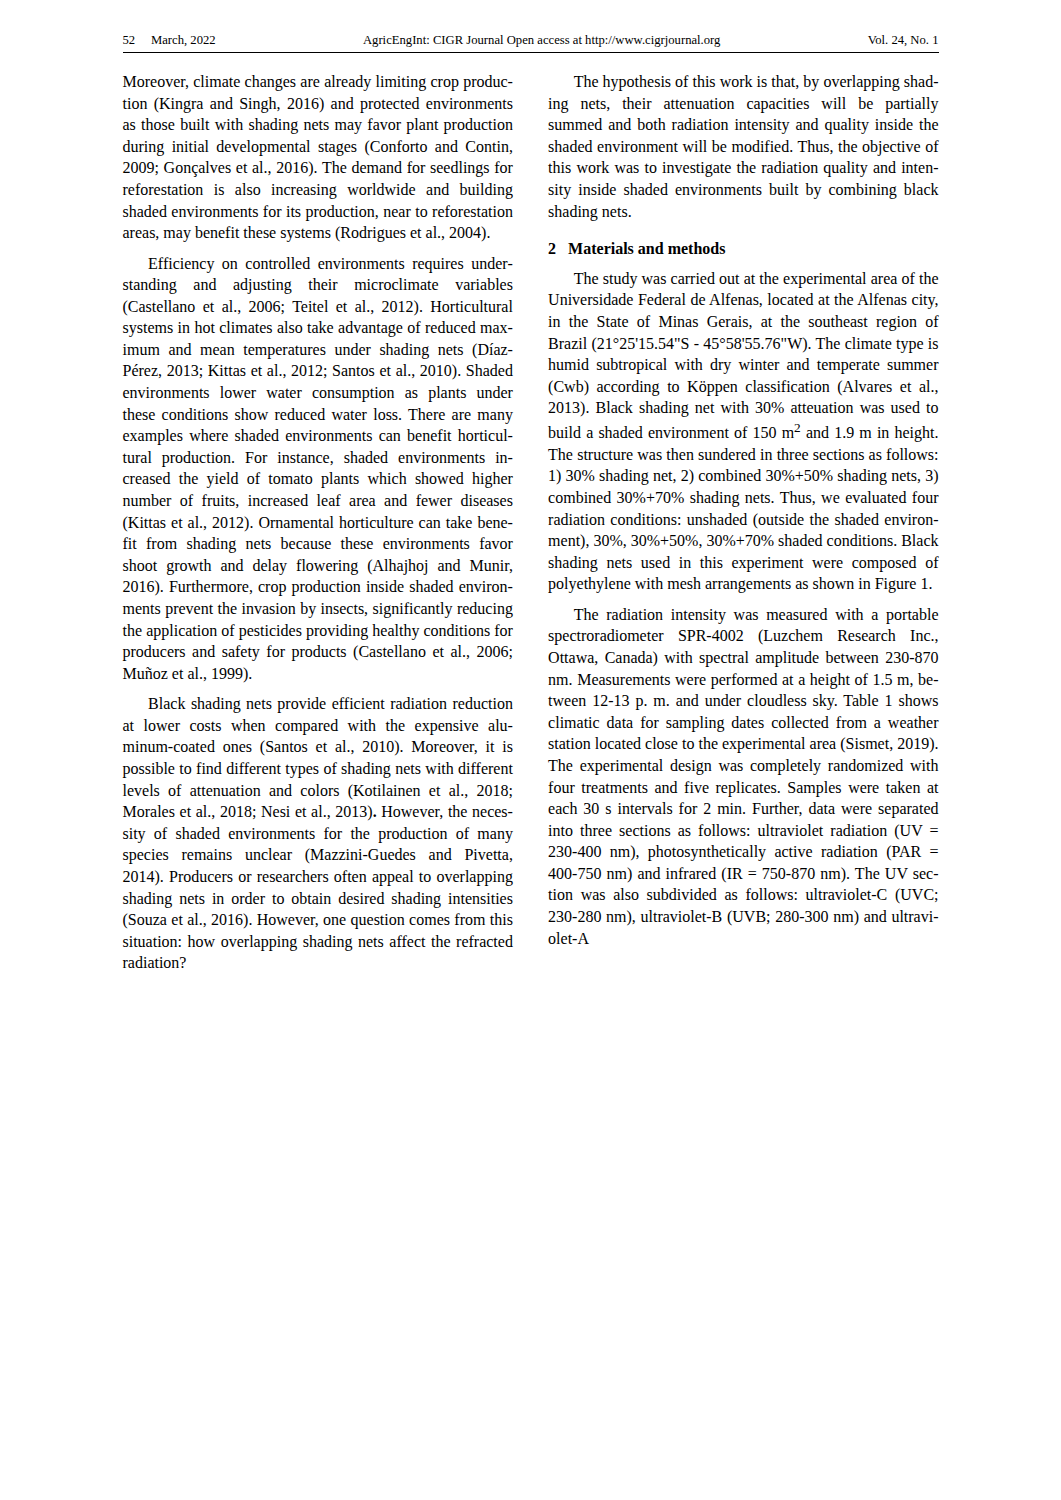52 March, 2022 AgricEngInt: CIGR Journal Open access at http://www.cigrjournal.org Vol. 24, No. 1
Moreover, climate changes are already limiting crop production (Kingra and Singh, 2016) and protected environments as those built with shading nets may favor plant production during initial developmental stages (Conforto and Contin, 2009; Gonçalves et al., 2016). The demand for seedlings for reforestation is also increasing worldwide and building shaded environments for its production, near to reforestation areas, may benefit these systems (Rodrigues et al., 2004).
Efficiency on controlled environments requires understanding and adjusting their microclimate variables (Castellano et al., 2006; Teitel et al., 2012). Horticultural systems in hot climates also take advantage of reduced maximum and mean temperatures under shading nets (Díaz-Pérez, 2013; Kittas et al., 2012; Santos et al., 2010). Shaded environments lower water consumption as plants under these conditions show reduced water loss. There are many examples where shaded environments can benefit horticultural production. For instance, shaded environments increased the yield of tomato plants which showed higher number of fruits, increased leaf area and fewer diseases (Kittas et al., 2012). Ornamental horticulture can take benefit from shading nets because these environments favor shoot growth and delay flowering (Alhajhoj and Munir, 2016). Furthermore, crop production inside shaded environments prevent the invasion by insects, significantly reducing the application of pesticides providing healthy conditions for producers and safety for products (Castellano et al., 2006; Muñoz et al., 1999).
Black shading nets provide efficient radiation reduction at lower costs when compared with the expensive aluminum-coated ones (Santos et al., 2010). Moreover, it is possible to find different types of shading nets with different levels of attenuation and colors (Kotilainen et al., 2018; Morales et al., 2018; Nesi et al., 2013). However, the necessity of shaded environments for the production of many species remains unclear (Mazzini-Guedes and Pivetta, 2014). Producers or researchers often appeal to overlapping shading nets in order to obtain desired shading intensities (Souza et al., 2016). However, one question comes from this situation: how overlapping shading nets affect the refracted radiation?
The hypothesis of this work is that, by overlapping shading nets, their attenuation capacities will be partially summed and both radiation intensity and quality inside the shaded environment will be modified. Thus, the objective of this work was to investigate the radiation quality and intensity inside shaded environments built by combining black shading nets.
2 Materials and methods
The study was carried out at the experimental area of the Universidade Federal de Alfenas, located at the Alfenas city, in the State of Minas Gerais, at the southeast region of Brazil (21°25'15.54"S - 45°58'55.76"W). The climate type is humid subtropical with dry winter and temperate summer (Cwb) according to Köppen classification (Alvares et al., 2013). Black shading net with 30% atteuation was used to build a shaded environment of 150 m2 and 1.9 m in height. The structure was then sundered in three sections as follows: 1) 30% shading net, 2) combined 30%+50% shading nets, 3) combined 30%+70% shading nets. Thus, we evaluated four radiation conditions: unshaded (outside the shaded environment), 30%, 30%+50%, 30%+70% shaded conditions. Black shading nets used in this experiment were composed of polyethylene with mesh arrangements as shown in Figure 1.
The radiation intensity was measured with a portable spectroradiometer SPR-4002 (Luzchem Research Inc., Ottawa, Canada) with spectral amplitude between 230-870 nm. Measurements were performed at a height of 1.5 m, between 12-13 p. m. and under cloudless sky. Table 1 shows climatic data for sampling dates collected from a weather station located close to the experimental area (Sismet, 2019). The experimental design was completely randomized with four treatments and five replicates. Samples were taken at each 30 s intervals for 2 min. Further, data were separated into three sections as follows: ultraviolet radiation (UV = 230-400 nm), photosynthetically active radiation (PAR = 400-750 nm) and infrared (IR = 750-870 nm). The UV section was also subdivided as follows: ultraviolet-C (UVC; 230-280 nm), ultraviolet-B (UVB; 280-300 nm) and ultraviolet-A